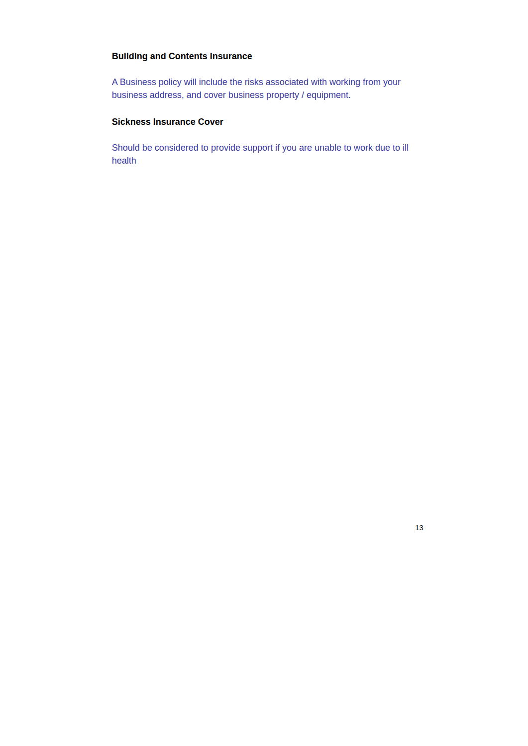Building and Contents Insurance
A Business policy will include the risks associated with working from your business address, and cover business property / equipment.
Sickness Insurance Cover
Should be considered to provide support if you are unable to work due to ill health
13